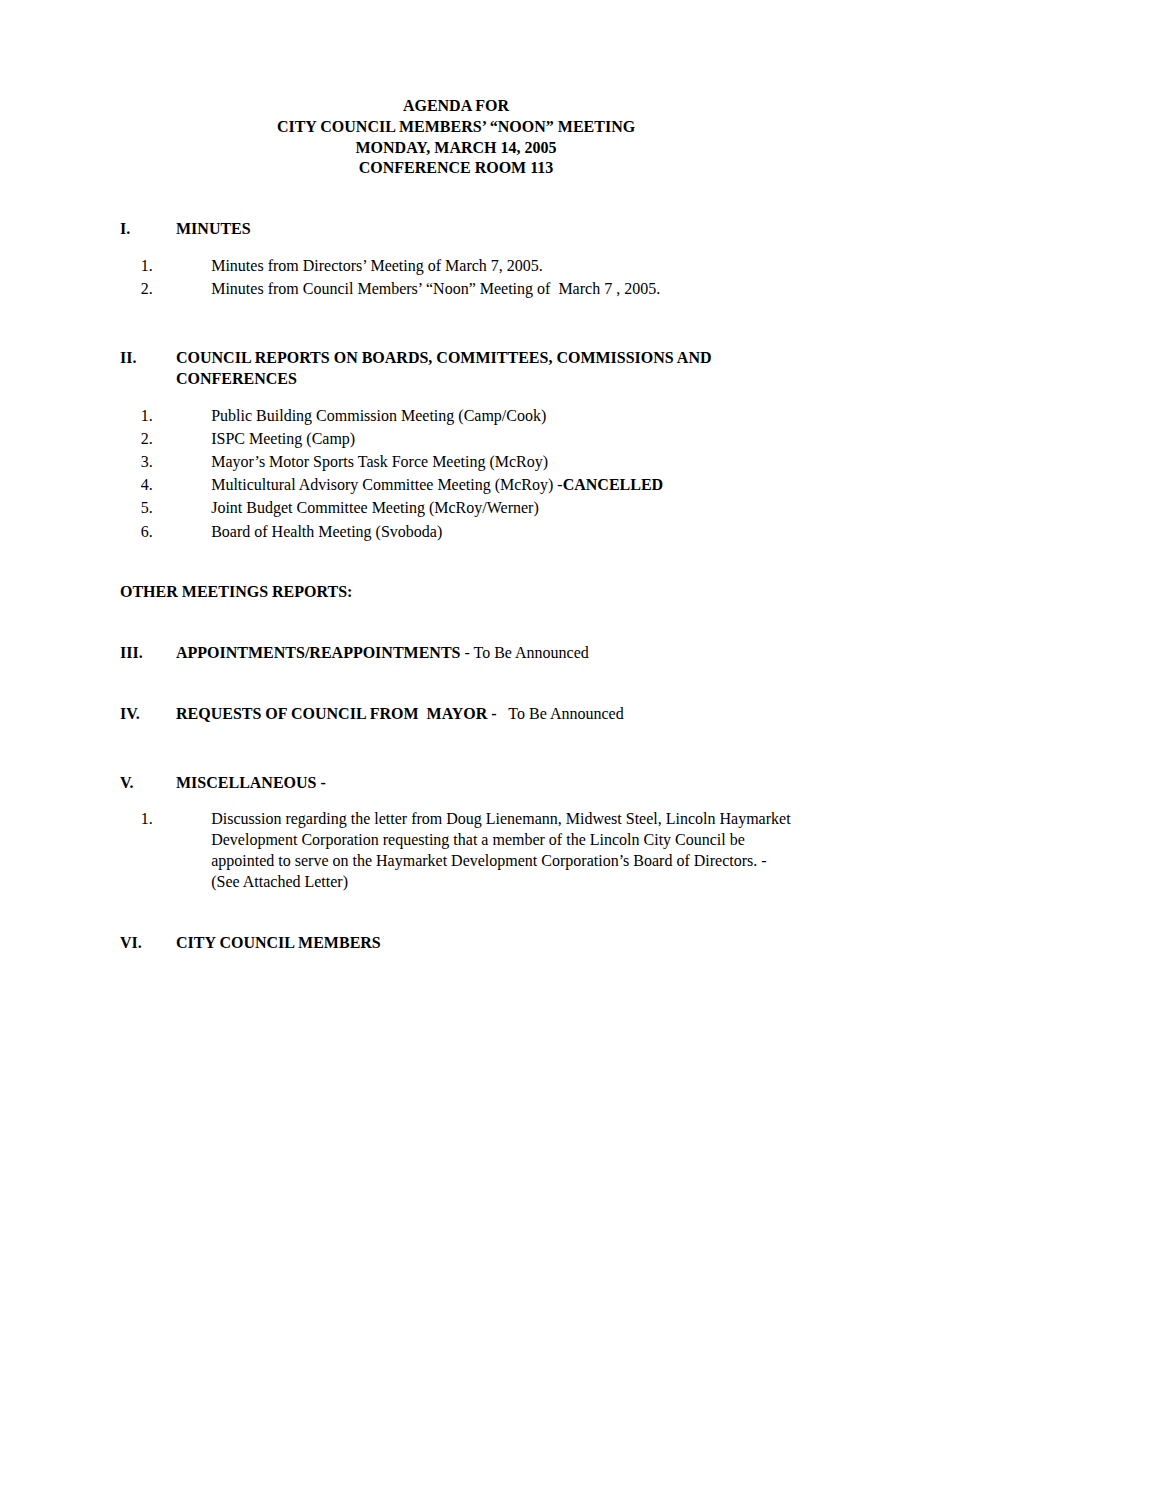AGENDA FOR
CITY COUNCIL MEMBERS’ “NOON” MEETING
MONDAY, MARCH 14, 2005
CONFERENCE ROOM 113
I. MINUTES
1. Minutes from Directors’ Meeting of March 7, 2005.
2. Minutes from Council Members’ “Noon” Meeting of March 7 , 2005.
II. COUNCIL REPORTS ON BOARDS, COMMITTEES, COMMISSIONS AND
CONFERENCES
1. Public Building Commission Meeting (Camp/Cook)
2. ISPC Meeting (Camp)
3. Mayor’s Motor Sports Task Force Meeting (McRoy)
4. Multicultural Advisory Committee Meeting (McRoy) -CANCELLED
5. Joint Budget Committee Meeting (McRoy/Werner)
6. Board of Health Meeting (Svoboda)
OTHER MEETINGS REPORTS:
III. APPOINTMENTS/REAPPOINTMENTS - To Be Announced
IV. REQUESTS OF COUNCIL FROM MAYOR - To Be Announced
V. MISCELLANEOUS -
1. Discussion regarding the letter from Doug Lienemann, Midwest Steel, Lincoln Haymarket Development Corporation requesting that a member of the Lincoln City Council be appointed to serve on the Haymarket Development Corporation’s Board of Directors. - (See Attached Letter)
VI. CITY COUNCIL MEMBERS